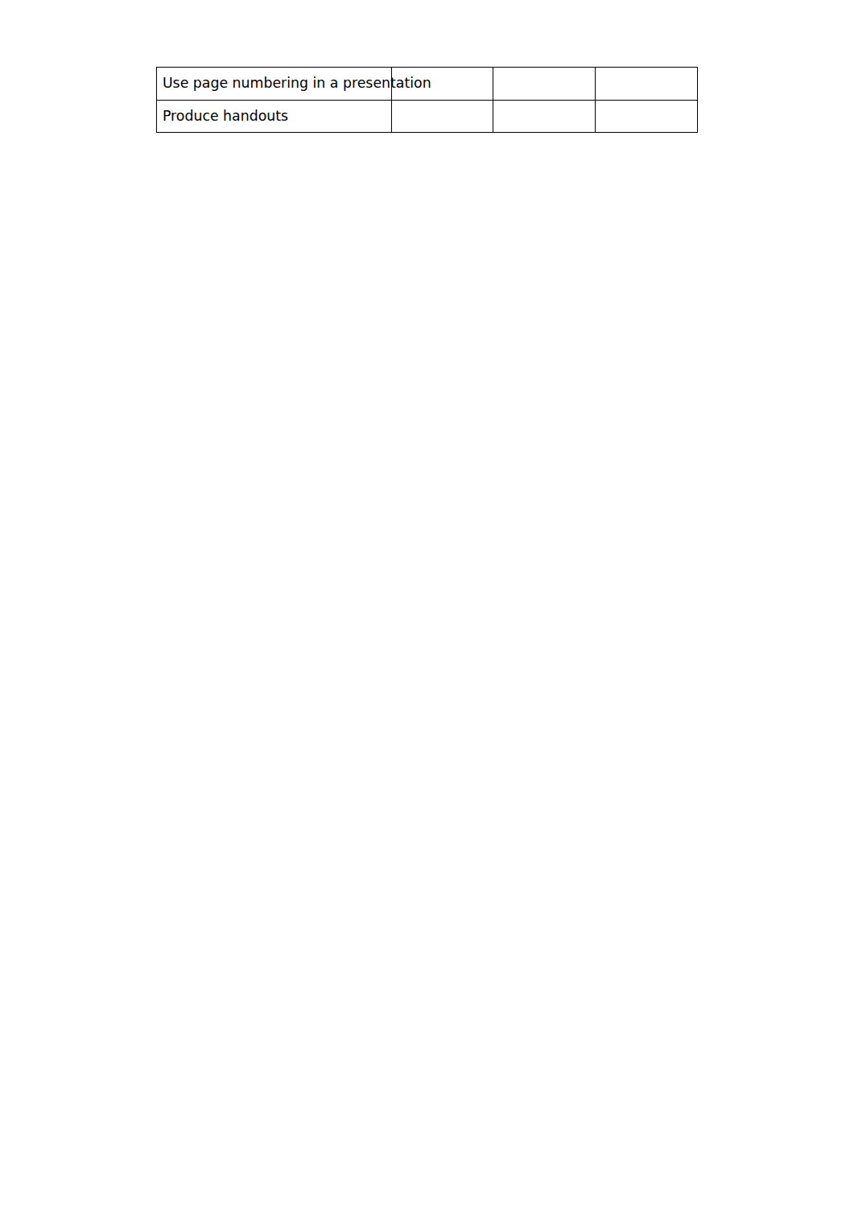| Use page numbering in a presentation | | | |
| Produce handouts | | | |